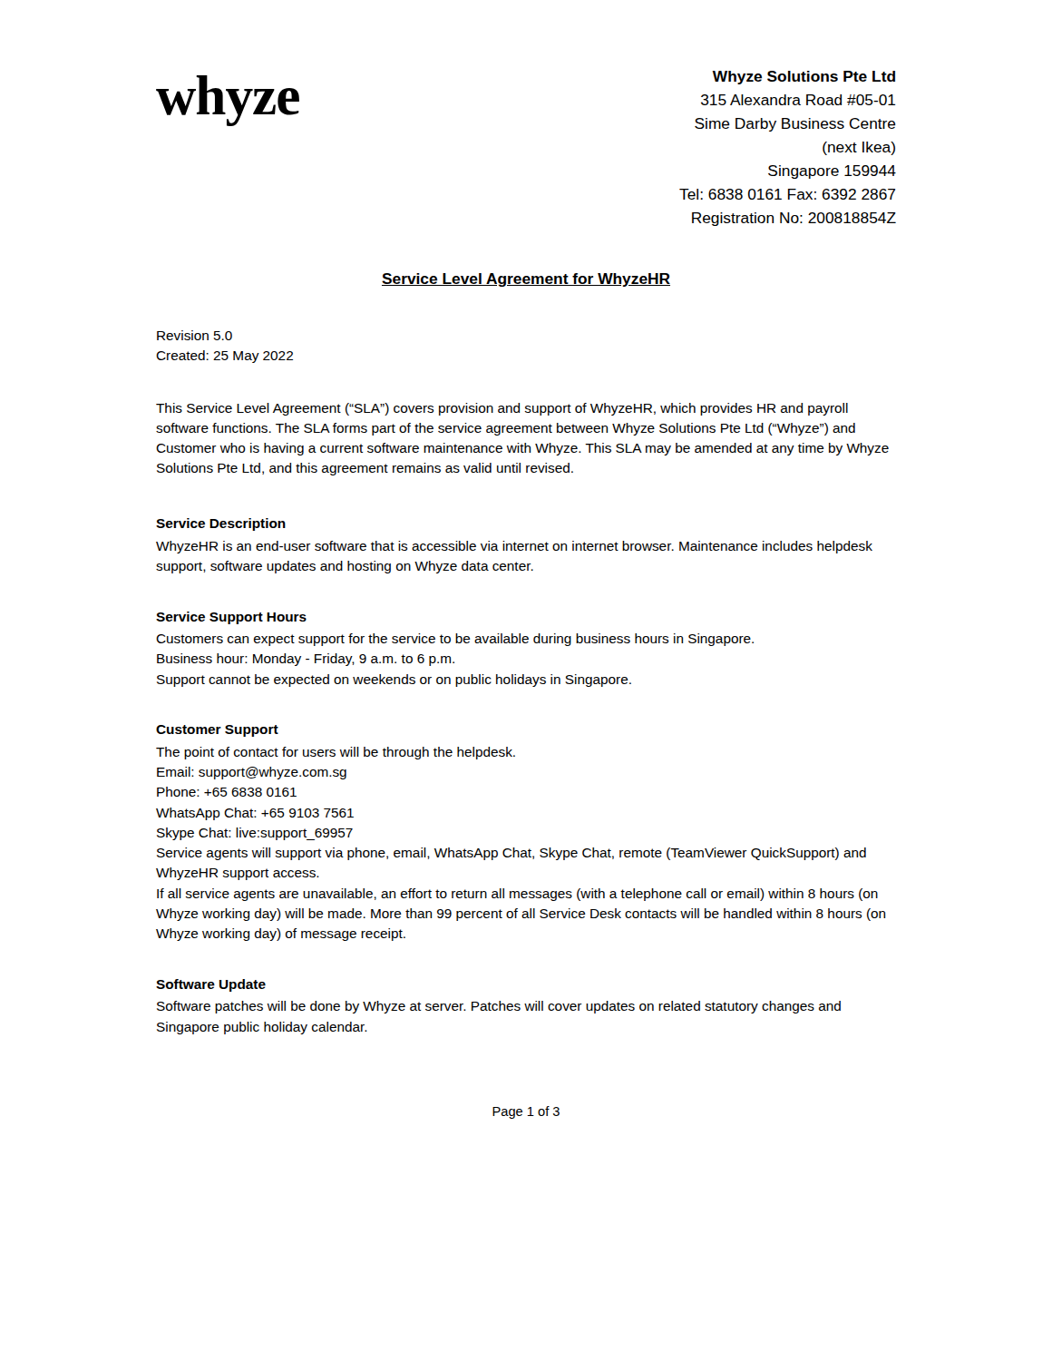whyze
Whyze Solutions Pte Ltd
315 Alexandra Road #05-01
Sime Darby Business Centre
(next Ikea)
Singapore 159944
Tel: 6838 0161 Fax: 6392 2867
Registration No: 200818854Z
Service Level Agreement for WhyzeHR
Revision 5.0
Created: 25 May 2022
This Service Level Agreement (“SLA”) covers provision and support of WhyzeHR, which provides HR and payroll software functions. The SLA forms part of the service agreement between Whyze Solutions Pte Ltd (“Whyze”) and Customer who is having a current software maintenance with Whyze. This SLA may be amended at any time by Whyze Solutions Pte Ltd, and this agreement remains as valid until revised.
Service Description
WhyzeHR is an end-user software that is accessible via internet on internet browser. Maintenance includes helpdesk support, software updates and hosting on Whyze data center.
Service Support Hours
Customers can expect support for the service to be available during business hours in Singapore.
Business hour: Monday - Friday, 9 a.m. to 6 p.m.
Support cannot be expected on weekends or on public holidays in Singapore.
Customer Support
The point of contact for users will be through the helpdesk.
Email: support@whyze.com.sg
Phone: +65 6838 0161
WhatsApp Chat: +65 9103 7561
Skype Chat: live:support_69957
Service agents will support via phone, email, WhatsApp Chat, Skype Chat, remote (TeamViewer QuickSupport) and WhyzeHR support access.
If all service agents are unavailable, an effort to return all messages (with a telephone call or email) within 8 hours (on Whyze working day) will be made. More than 99 percent of all Service Desk contacts will be handled within 8 hours (on Whyze working day) of message receipt.
Software Update
Software patches will be done by Whyze at server. Patches will cover updates on related statutory changes and Singapore public holiday calendar.
Page 1 of 3